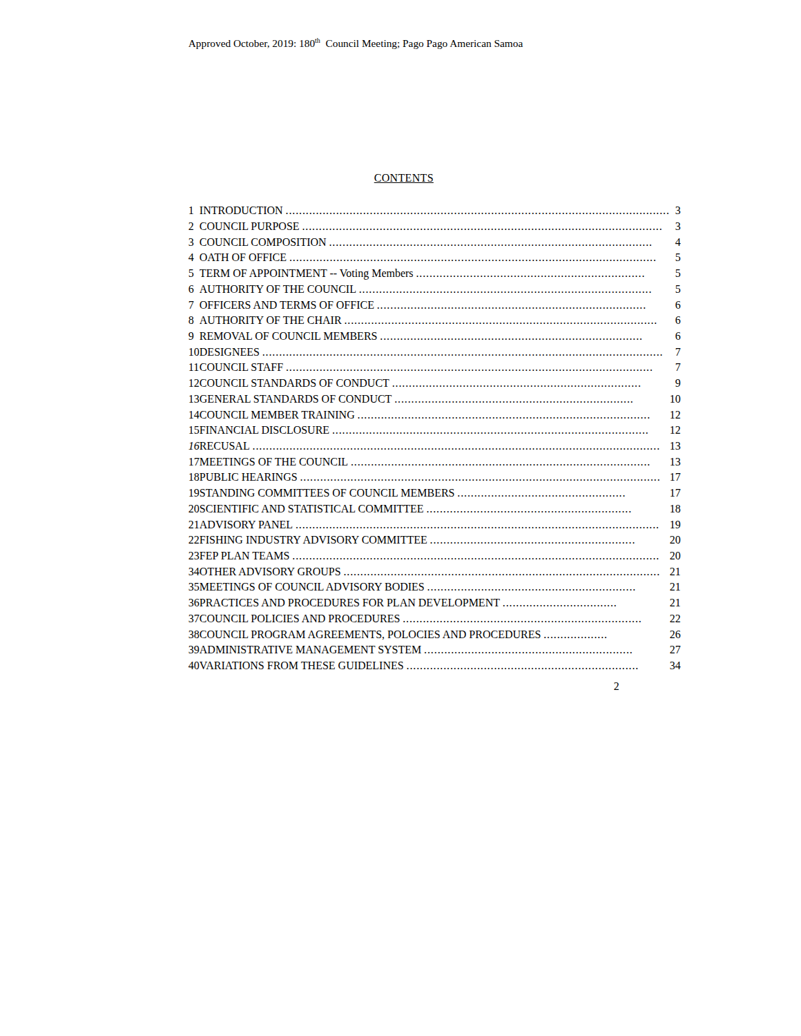Approved October, 2019: 180th Council Meeting; Pago Pago American Samoa
CONTENTS
| 1 | INTRODUCTION .................................................................................................................. | 3 |
| 2 | COUNCIL PURPOSE ........................................................................................................... | 3 |
| 3 | COUNCIL COMPOSITION ................................................................................................ | 4 |
| 4 | OATH OF OFFICE ............................................................................................................. | 5 |
| 5 | TERM OF APPOINTMENT -- Voting Members .................................................................... | 5 |
| 6 | AUTHORITY OF THE COUNCIL ....................................................................................... | 5 |
| 7 | OFFICERS AND TERMS OF OFFICE ................................................................................ | 6 |
| 8 | AUTHORITY OF THE CHAIR ............................................................................................. | 6 |
| 9 | REMOVAL OF COUNCIL MEMBERS .............................................................................. | 6 |
| 10 | DESIGNEES ....................................................................................................................... | 7 |
| 11 | COUNCIL STAFF ............................................................................................................. | 7 |
| 12 | COUNCIL STANDARDS OF CONDUCT .......................................................................... | 9 |
| 13 | GENERAL STANDARDS OF CONDUCT ....................................................................... | 10 |
| 14 | COUNCIL MEMBER TRAINING ....................................................................................... | 12 |
| 15 | FINANCIAL DISCLOSURE .............................................................................................. | 12 |
| 16 | RECUSAL ......................................................................................................................... | 13 |
| 17 | MEETINGS OF THE COUNCIL ......................................................................................... | 13 |
| 18 | PUBLIC HEARINGS ........................................................................................................... | 17 |
| 19 | STANDING COMMITTEES OF COUNCIL MEMBERS .................................................. | 17 |
| 20 | SCIENTIFIC AND STATISTICAL COMMITTEE ............................................................. | 18 |
| 21 | ADVISORY PANEL ............................................................................................................ | 19 |
| 22 | FISHING INDUSTRY ADVISORY COMMITTEE ............................................................. | 20 |
| 23 | FEP PLAN TEAMS ............................................................................................................. | 20 |
| 34 | OTHER ADVISORY GROUPS .............................................................................................. | 21 |
| 35 | MEETINGS OF COUNCIL ADVISORY BODIES .............................................................. | 21 |
| 36 | PRACTICES AND PROCEDURES FOR PLAN DEVELOPMENT .................................. | 21 |
| 37 | COUNCIL POLICIES AND PROCEDURES ....................................................................... | 22 |
| 38 | COUNCIL PROGRAM AGREEMENTS, POLOCIES AND PROCEDURES ................... | 26 |
| 39 | ADMINISTRATIVE MANAGEMENT SYSTEM .............................................................. | 27 |
| 40 | VARIATIONS FROM THESE GUIDELINES ..................................................................... | 34 |
2